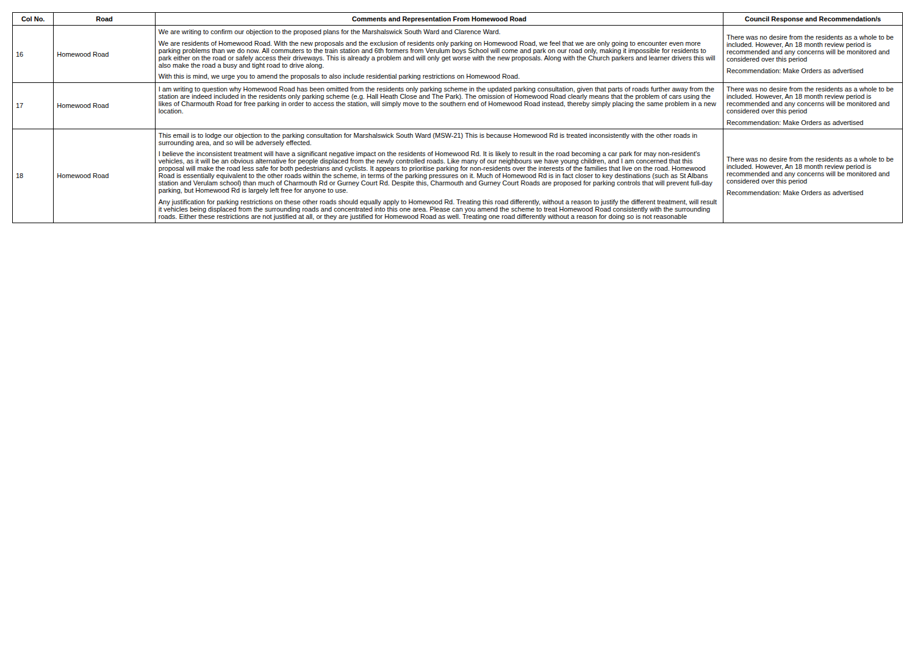| Col No. | Road | Comments and Representation From Homewood Road | Council Response and Recommendation/s |
| --- | --- | --- | --- |
| 16 | Homewood Road | We are writing to confirm our objection to the proposed plans for the Marshalswick South Ward and Clarence Ward. We are residents of Homewood Road. With the new proposals and the exclusion of residents only parking on Homewood Road, we feel that we are only going to encounter even more parking problems than we do now. All commuters to the train station and 6th formers from Verulum boys School will come and park on our road only, making it impossible for residents to park either on the road or safely access their driveways. This is already a problem and will only get worse with the new proposals. Along with the Church parkers and learner drivers this will also make the road a busy and tight road to drive along. With this is mind, we urge you to amend the proposals to also include residential parking restrictions on Homewood Road. | There was no desire from the residents as a whole to be included. However, An 18 month review period is recommended and any concerns will be monitored and considered over this period Recommendation: Make Orders as advertised |
| 17 | Homewood Road | I am writing to question why Homewood Road has been omitted from the residents only parking scheme in the updated parking consultation, given that parts of roads further away from the station are indeed included in the residents only parking scheme (e.g. Hall Heath Close and The Park). The omission of Homewood Road clearly means that the problem of cars using the likes of Charmouth Road for free parking in order to access the station, will simply move to the southern end of Homewood Road instead, thereby simply placing the same problem in a new location. | There was no desire from the residents as a whole to be included. However, An 18 month review period is recommended and any concerns will be monitored and considered over this period Recommendation: Make Orders as advertised |
| 18 | Homewood Road | This email is to lodge our objection to the parking consultation for Marshalswick South Ward (MSW-21) This is because Homewood Rd is treated inconsistently with the other roads in surrounding area, and so will be adversely effected. I believe the inconsistent treatment will have a significant negative impact on the residents of Homewood Rd. It is likely to result in the road becoming a car park for may non-resident's vehicles, as it will be an obvious alternative for people displaced from the newly controlled roads. Like many of our neighbours we have young children, and I am concerned that this proposal will make the road less safe for both pedestrians and cyclists. It appears to prioritise parking for non-residents over the interests of the families that live on the road. Homewood Road is essentially equivalent to the other roads within the scheme, in terms of the parking pressures on it. Much of Homewood Rd is in fact closer to key destinations (such as St Albans station and Verulam school) than much of Charmouth Rd or Gurney Court Rd. Despite this, Charmouth and Gurney Court Roads are proposed for parking controls that will prevent full-day parking, but Homewood Rd is largely left free for anyone to use. Any justification for parking restrictions on these other roads should equally apply to Homewood Rd. Treating this road differently, without a reason to justify the different treatment, will result it vehicles being displaced from the surrounding roads and concentrated into this one area. Please can you amend the scheme to treat Homewood Road consistently with the surrounding roads. Either these restrictions are not justified at all, or they are justified for Homewood Road as well. Treating one road differently without a reason for doing so is not reasonable | There was no desire from the residents as a whole to be included. However, An 18 month review period is recommended and any concerns will be monitored and considered over this period Recommendation: Make Orders as advertised |